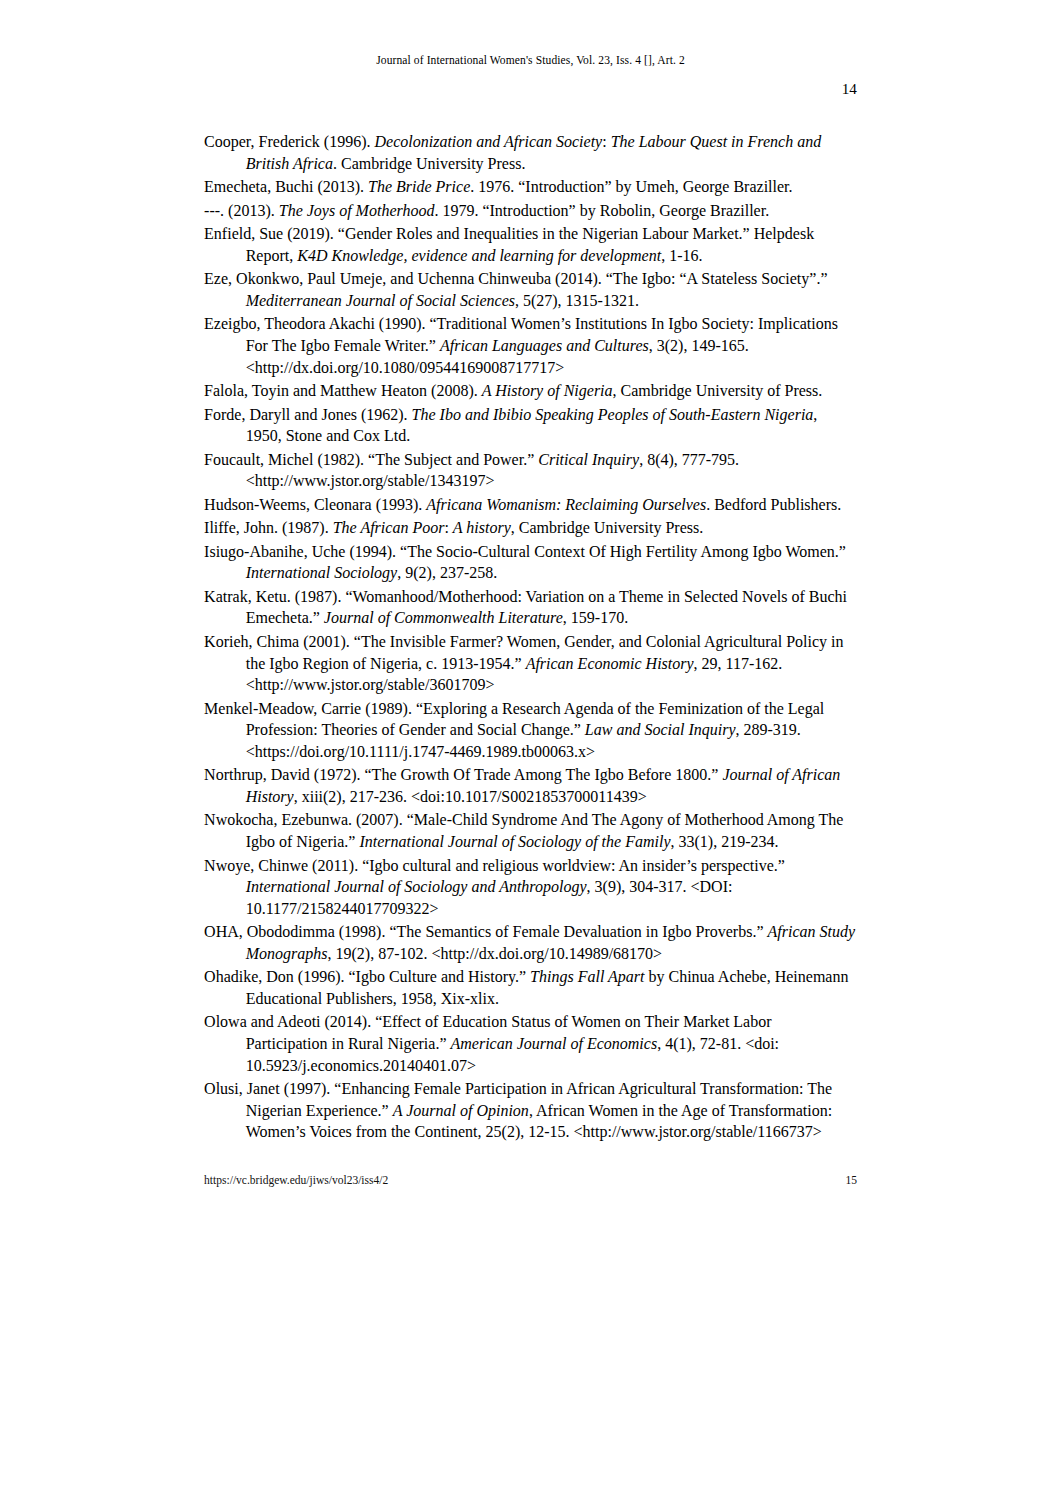Journal of International Women's Studies, Vol. 23, Iss. 4 [], Art. 2
14
Cooper, Frederick (1996). Decolonization and African Society: The Labour Quest in French and British Africa. Cambridge University Press.
Emecheta, Buchi (2013). The Bride Price. 1976. “Introduction” by Umeh, George Braziller.
---. (2013). The Joys of Motherhood. 1979. “Introduction” by Robolin, George Braziller.
Enfield, Sue (2019). “Gender Roles and Inequalities in the Nigerian Labour Market.” Helpdesk Report, K4D Knowledge, evidence and learning for development, 1-16.
Eze, Okonkwo, Paul Umeje, and Uchenna Chinweuba (2014). “The Igbo: “A Stateless Society”.” Mediterranean Journal of Social Sciences, 5(27), 1315-1321.
Ezeigbo, Theodora Akachi (1990). “Traditional Women’s Institutions In Igbo Society: Implications For The Igbo Female Writer.” African Languages and Cultures, 3(2), 149-165.<http://dx.doi.org/10.1080/09544169008717717>
Falola, Toyin and Matthew Heaton (2008). A History of Nigeria, Cambridge University of Press.
Forde, Daryll and Jones (1962). The Ibo and Ibibio Speaking Peoples of South-Eastern Nigeria, 1950, Stone and Cox Ltd.
Foucault, Michel (1982). “The Subject and Power.” Critical Inquiry, 8(4), 777-795. <http://www.jstor.org/stable/1343197>
Hudson-Weems, Cleonara (1993). Africana Womanism: Reclaiming Ourselves. Bedford Publishers.
Iliffe, John. (1987). The African Poor: A history, Cambridge University Press.
Isiugo-Abanihe, Uche (1994). “The Socio-Cultural Context Of High Fertility Among Igbo Women.” International Sociology, 9(2), 237-258.
Katrak, Ketu. (1987). “Womanhood/Motherhood: Variation on a Theme in Selected Novels of Buchi Emecheta.” Journal of Commonwealth Literature, 159-170.
Korieh, Chima (2001). “The Invisible Farmer? Women, Gender, and Colonial Agricultural Policy in the Igbo Region of Nigeria, c. 1913-1954.” African Economic History, 29, 117-162. <http://www.jstor.org/stable/3601709>
Menkel-Meadow, Carrie (1989). “Exploring a Research Agenda of the Feminization of the Legal Profession: Theories of Gender and Social Change.” Law and Social Inquiry, 289-319. <https://doi.org/10.1111/j.1747-4469.1989.tb00063.x>
Northrup, David (1972). “The Growth Of Trade Among The Igbo Before 1800.” Journal of African History, xiii(2), 217-236. <doi:10.1017/S0021853700011439>
Nwokocha, Ezebunwa. (2007). “Male-Child Syndrome And The Agony of Motherhood Among The Igbo of Nigeria.” International Journal of Sociology of the Family, 33(1), 219-234.
Nwoye, Chinwe (2011). “Igbo cultural and religious worldview: An insider’s perspective.” International Journal of Sociology and Anthropology, 3(9), 304-317. <DOI: 10.1177/2158244017709322>
OHA, Obododimma (1998). “The Semantics of Female Devaluation in Igbo Proverbs.” African Study Monographs, 19(2), 87-102. <http://dx.doi.org/10.14989/68170>
Ohadike, Don (1996). “Igbo Culture and History.” Things Fall Apart by Chinua Achebe, Heinemann Educational Publishers, 1958, Xix-xlix.
Olowa and Adeoti (2014). “Effect of Education Status of Women on Their Market Labor Participation in Rural Nigeria.” American Journal of Economics, 4(1), 72-81. <doi: 10.5923/j.economics.20140401.07>
Olusi, Janet (1997). “Enhancing Female Participation in African Agricultural Transformation: The Nigerian Experience.” A Journal of Opinion, African Women in the Age of Transformation: Women’s Voices from the Continent, 25(2), 12-15. <http://www.jstor.org/stable/1166737>
https://vc.bridgew.edu/jiws/vol23/iss4/2 15